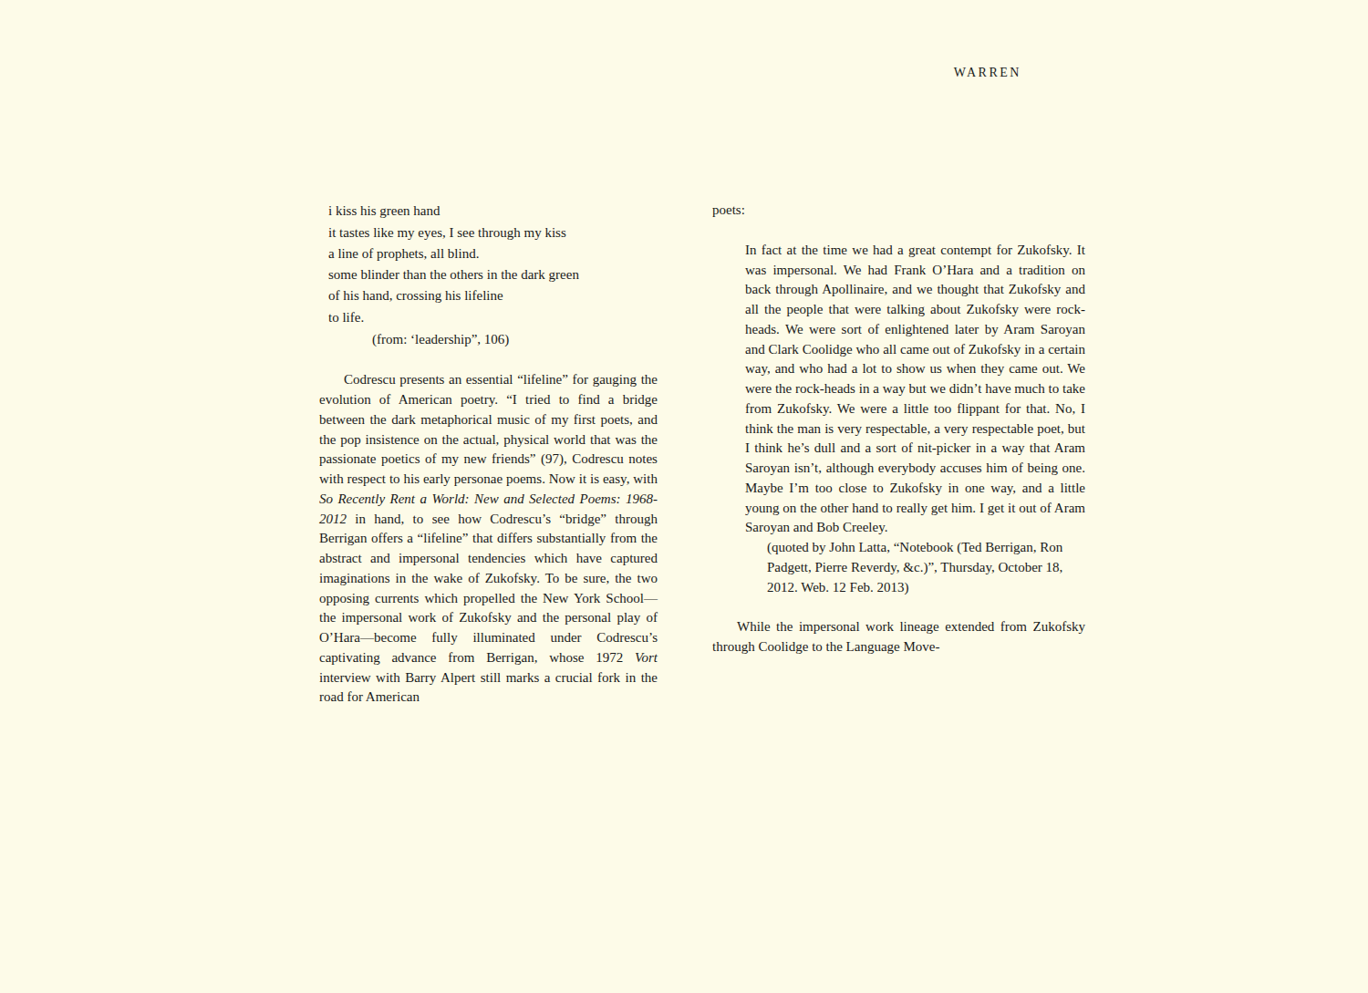WARREN
i kiss his green hand
it tastes like my eyes, I see through my kiss
a line of prophets, all blind.
some blinder than the others in the dark green
of his hand, crossing his lifeline
to life.
(from: ‘leadership”, 106)
Codrescu presents an essential “lifeline” for gauging the evolution of American poetry. “I tried to find a bridge between the dark metaphorical music of my first poets, and the pop insistence on the actual, physical world that was the passionate poetics of my new friends” (97), Codrescu notes with respect to his early personae poems. Now it is easy, with So Recently Rent a World: New and Selected Poems: 1968-2012 in hand, to see how Codrescu’s “bridge” through Berrigan offers a “lifeline” that differs substantially from the abstract and impersonal tendencies which have captured imaginations in the wake of Zukofsky. To be sure, the two opposing currents which propelled the New York School—the impersonal work of Zukofsky and the personal play of O’Hara—become fully illuminated under Codrescu’s captivating advance from Berrigan, whose 1972 Vort interview with Barry Alpert still marks a crucial fork in the road for American
poets:
In fact at the time we had a great contempt for Zukofsky. It was impersonal. We had Frank O’Hara and a tradition on back through Apollinaire, and we thought that Zukofsky and all the people that were talking about Zukofsky were rock-heads. We were sort of enlightened later by Aram Saroyan and Clark Coolidge who all came out of Zukofsky in a certain way, and who had a lot to show us when they came out. We were the rock-heads in a way but we didn’t have much to take from Zukofsky. We were a little too flippant for that. No, I think the man is very respectable, a very respectable poet, but I think he’s dull and a sort of nit-picker in a way that Aram Saroyan isn’t, although everybody accuses him of being one. Maybe I’m too close to Zukofsky in one way, and a little young on the other hand to really get him. I get it out of Aram Saroyan and Bob Creeley.
(quoted by John Latta, “Notebook (Ted Berrigan, Ron Padgett, Pierre Reverdy, &c.)”, Thursday, October 18, 2012. Web. 12 Feb. 2013)
While the impersonal work lineage extended from Zukofsky through Coolidge to the Language Move-